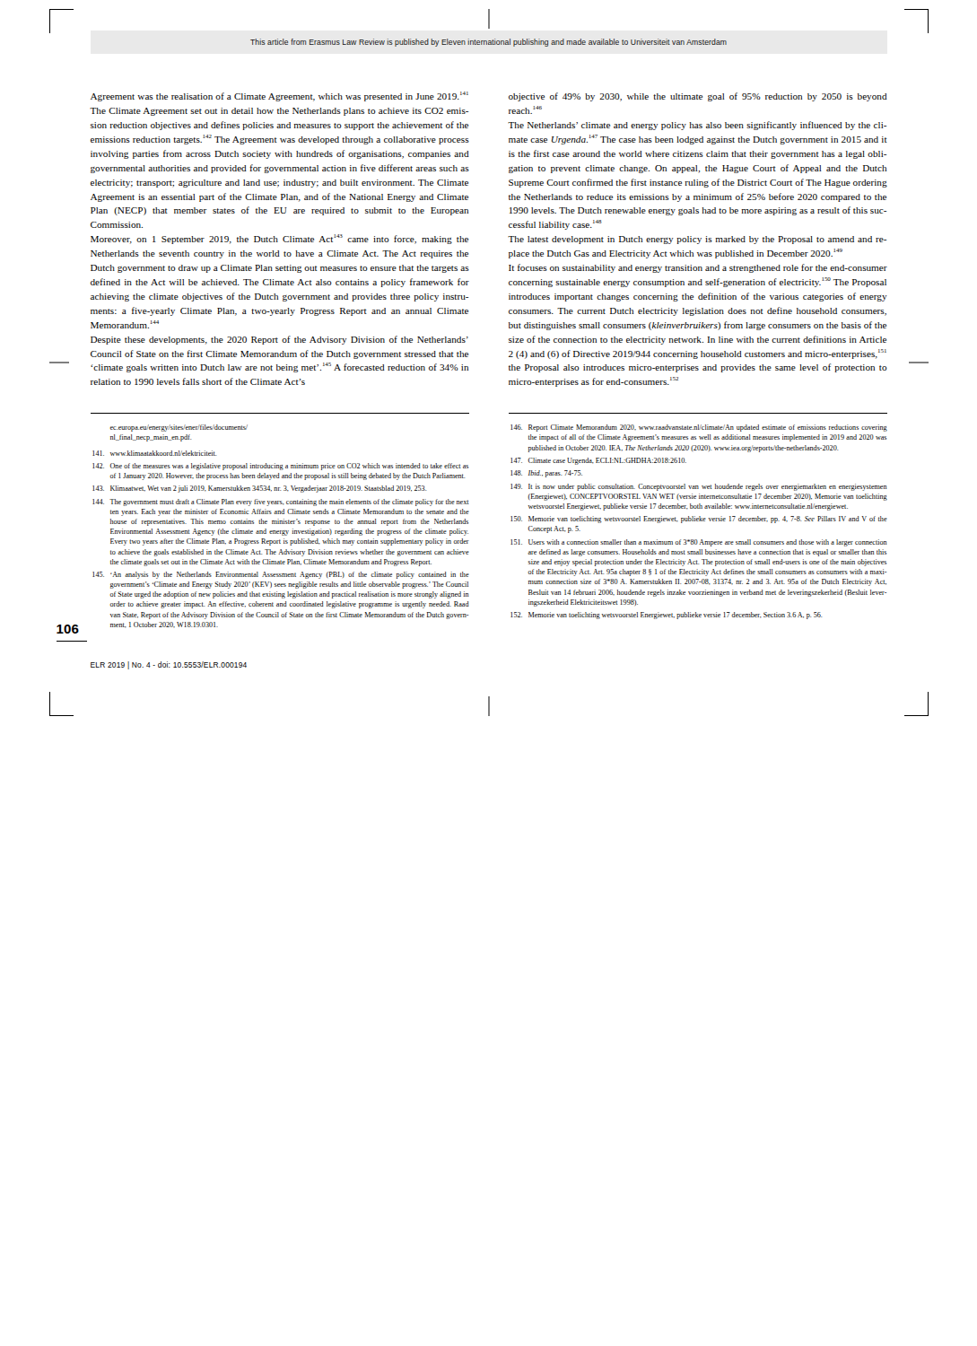This article from Erasmus Law Review is published by Eleven international publishing and made available to Universiteit van Amsterdam
106
Agreement was the realisation of a Climate Agreement, which was presented in June 2019.141 The Climate Agreement set out in detail how the Netherlands plans to achieve its CO2 emission reduction objectives and defines policies and measures to support the achievement of the emissions reduction targets.142 The Agreement was developed through a collaborative process involving parties from across Dutch society with hundreds of organisations, companies and governmental authorities and provided for governmental action in five different areas such as electricity; transport; agriculture and land use; industry; and built environment. The Climate Agreement is an essential part of the Climate Plan, and of the National Energy and Climate Plan (NECP) that member states of the EU are required to submit to the European Commission.
Moreover, on 1 September 2019, the Dutch Climate Act143 came into force, making the Netherlands the seventh country in the world to have a Climate Act. The Act requires the Dutch government to draw up a Climate Plan setting out measures to ensure that the targets as defined in the Act will be achieved. The Climate Act also contains a policy framework for achieving the climate objectives of the Dutch government and provides three policy instruments: a five-yearly Climate Plan, a two-yearly Progress Report and an annual Climate Memorandum.144
Despite these developments, the 2020 Report of the Advisory Division of the Netherlands’ Council of State on the first Climate Memorandum of the Dutch government stressed that the ‘climate goals written into Dutch law are not being met’.145 A forecasted reduction of 34% in relation to 1990 levels falls short of the Climate Act’s
ec.europa.eu/energy/sites/ener/files/documents/
nl_final_necp_main_en.pdf.
141. www.klimaatakkoord.nl/elektriciteit.
142. One of the measures was a legislative proposal introducing a minimum price on CO2 which was intended to take effect as of 1 January 2020. However, the process has been delayed and the proposal is still being debated by the Dutch Parliament.
143. Klimaatwet, Wet van 2 juli 2019, Kamerstukken 34534, nr. 3, Vergaderjaar 2018-2019. Staatsblad 2019, 253.
144. The government must draft a Climate Plan every five years, containing the main elements of the climate policy for the next ten years. Each year the minister of Economic Affairs and Climate sends a Climate Memorandum to the senate and the house of representatives. This memo contains the minister’s response to the annual report from the Netherlands Environmental Assessment Agency (the climate and energy investigation) regarding the progress of the climate policy. Every two years after the Climate Plan, a Progress Report is published, which may contain supplementary policy in order to achieve the goals established in the Climate Act. The Advisory Division reviews whether the government can achieve the climate goals set out in the Climate Act with the Climate Plan, Climate Memorandum and Progress Report.
145.‘An analysis by the Netherlands Environmental Assessment Agency (PBL) of the climate policy contained in the government’s ‘Climate and Energy Study 2020’ (KEV) sees negligible results and little observable progress.’ The Council of State urged the adoption of new policies and that existing legislation and practical realisation is more strongly aligned in order to achieve greater impact. An effective, coherent and coordinated legislative programme is urgently needed. Raad van State, Report of the Advisory Division of the Council of State on the first Climate Memorandum of the Dutch government, 1 October 2020, W18.19.0301.
ELR 2019 | No. 4 - doi: 10.5553/ELR.000194
objective of 49% by 2030, while the ultimate goal of 95% reduction by 2050 is beyond reach.146
The Netherlands’ climate and energy policy has also been significantly influenced by the climate case Urgenda.147 The case has been lodged against the Dutch government in 2015 and it is the first case around the world where citizens claim that their government has a legal obligation to prevent climate change. On appeal, the Hague Court of Appeal and the Dutch Supreme Court confirmed the first instance ruling of the District Court of The Hague ordering the Netherlands to reduce its emissions by a minimum of 25% before 2020 compared to the 1990 levels. The Dutch renewable energy goals had to be more aspiring as a result of this successful liability case.148
The latest development in Dutch energy policy is marked by the Proposal to amend and replace the Dutch Gas and Electricity Act which was published in December 2020.149
It focuses on sustainability and energy transition and a strengthened role for the end-consumer concerning sustainable energy consumption and self-generation of electricity.150 The Proposal introduces important changes concerning the definition of the various categories of energy consumers. The current Dutch electricity legislation does not define household consumers, but distinguishes small consumers (kleinverbruikers) from large consumers on the basis of the size of the connection to the electricity network. In line with the current definitions in Article 2 (4) and (6) of Directive 2019/944 concerning household customers and micro-enterprises,151 the Proposal also introduces micro-enterprises and provides the same level of protection to micro-enterprises as for end-consumers.152
146. Report Climate Memorandum 2020, www.raadvanstate.nl/climate/An updated estimate of emissions reductions covering the impact of all of the Climate Agreement’s measures as well as additional measures implemented in 2019 and 2020 was published in October 2020. IEA, The Netherlands 2020 (2020). www.iea.org/reports/the-netherlands-2020.
147. Climate case Urgenda, ECLI:NL:GHDHA:2018:2610.
148. Ibid., paras. 74-75.
149. It is now under public consultation. Conceptvoorstel van wet houdende regels over energiemarkten en energiesystemen (Energiewet), CONCEPTVOORSTEL VAN WET (versie internetconsultatie 17 december 2020), Memorie van toelichting wetsvoorstel Energiewet, publieke versie 17 december, both available: www.internetconsultatie.nl/energiewet.
150. Memorie van toelichting wetsvoorstel Energiewet, publieke versie 17 december, pp. 4, 7-8. See Pillars IV and V of the Concept Act, p. 5.
151. Users with a connection smaller than a maximum of 3*80 Ampere are small consumers and those with a larger connection are defined as large consumers. Households and most small businesses have a connection that is equal or smaller than this size and enjoy special protection under the Electricity Act. The protection of small end-users is one of the main objectives of the Electricity Act. Art. 95a chapter 8 § 1 of the Electricity Act defines the small consumers as consumers with a maximum connection size of 3*80 A. Kamerstukken II. 2007-08, 31374, nr. 2 and 3. Art. 95a of the Dutch Electricity Act, Besluit van 14 februari 2006, houdende regels inzake voorzieningen in verband met de leveringszekerheid (Besluit leveringszekerheid Elektriciteitswet 1998).
152. Memorie van toelichting wetsvoorstel Energiewet, publieke versie 17 december, Section 3.6 A, p. 56.